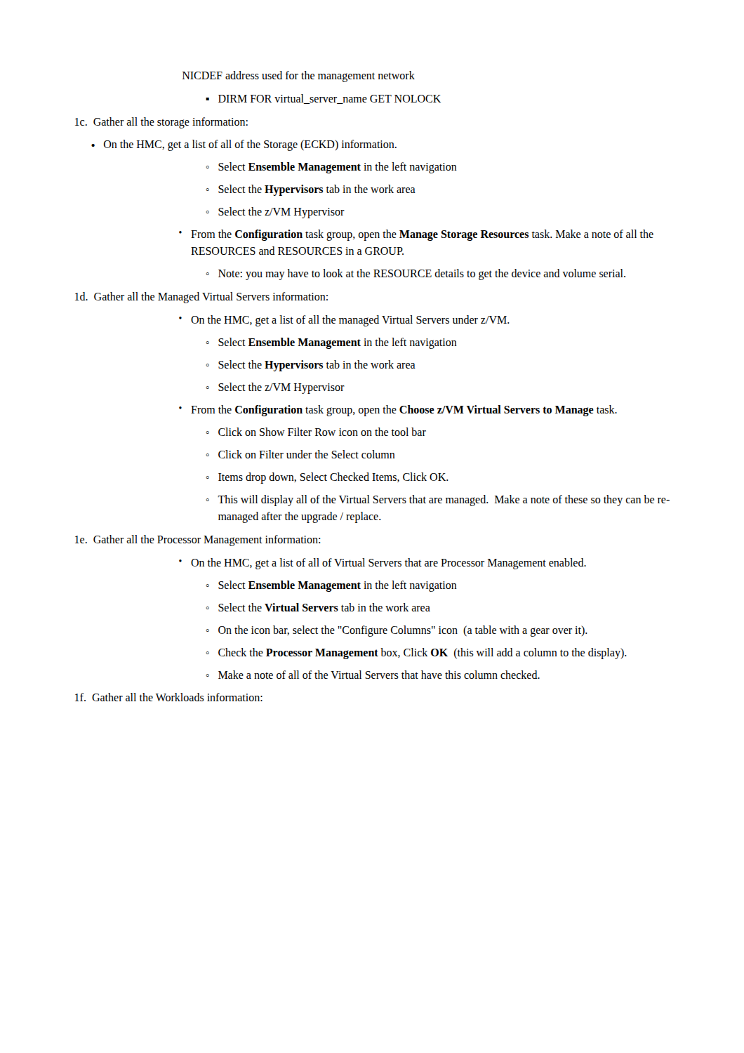NICDEF address used for the management network
DIRM FOR virtual_server_name GET NOLOCK
1c. Gather all the storage information:
On the HMC, get a list of all of the Storage (ECKD) information.
Select Ensemble Management in the left navigation
Select the Hypervisors tab in the work area
Select the z/VM Hypervisor
From the Configuration task group, open the Manage Storage Resources task. Make a note of all the RESOURCES and RESOURCES in a GROUP.
Note: you may have to look at the RESOURCE details to get the device and volume serial.
1d. Gather all the Managed Virtual Servers information:
On the HMC, get a list of all the managed Virtual Servers under z/VM.
Select Ensemble Management in the left navigation
Select the Hypervisors tab in the work area
Select the z/VM Hypervisor
From the Configuration task group, open the Choose z/VM Virtual Servers to Manage task.
Click on Show Filter Row icon on the tool bar
Click on Filter under the Select column
Items drop down, Select Checked Items, Click OK.
This will display all of the Virtual Servers that are managed. Make a note of these so they can be re-managed after the upgrade / replace.
1e. Gather all the Processor Management information:
On the HMC, get a list of all of Virtual Servers that are Processor Management enabled.
Select Ensemble Management in the left navigation
Select the Virtual Servers tab in the work area
On the icon bar, select the "Configure Columns" icon (a table with a gear over it).
Check the Processor Management box, Click OK (this will add a column to the display).
Make a note of all of the Virtual Servers that have this column checked.
1f. Gather all the Workloads information: